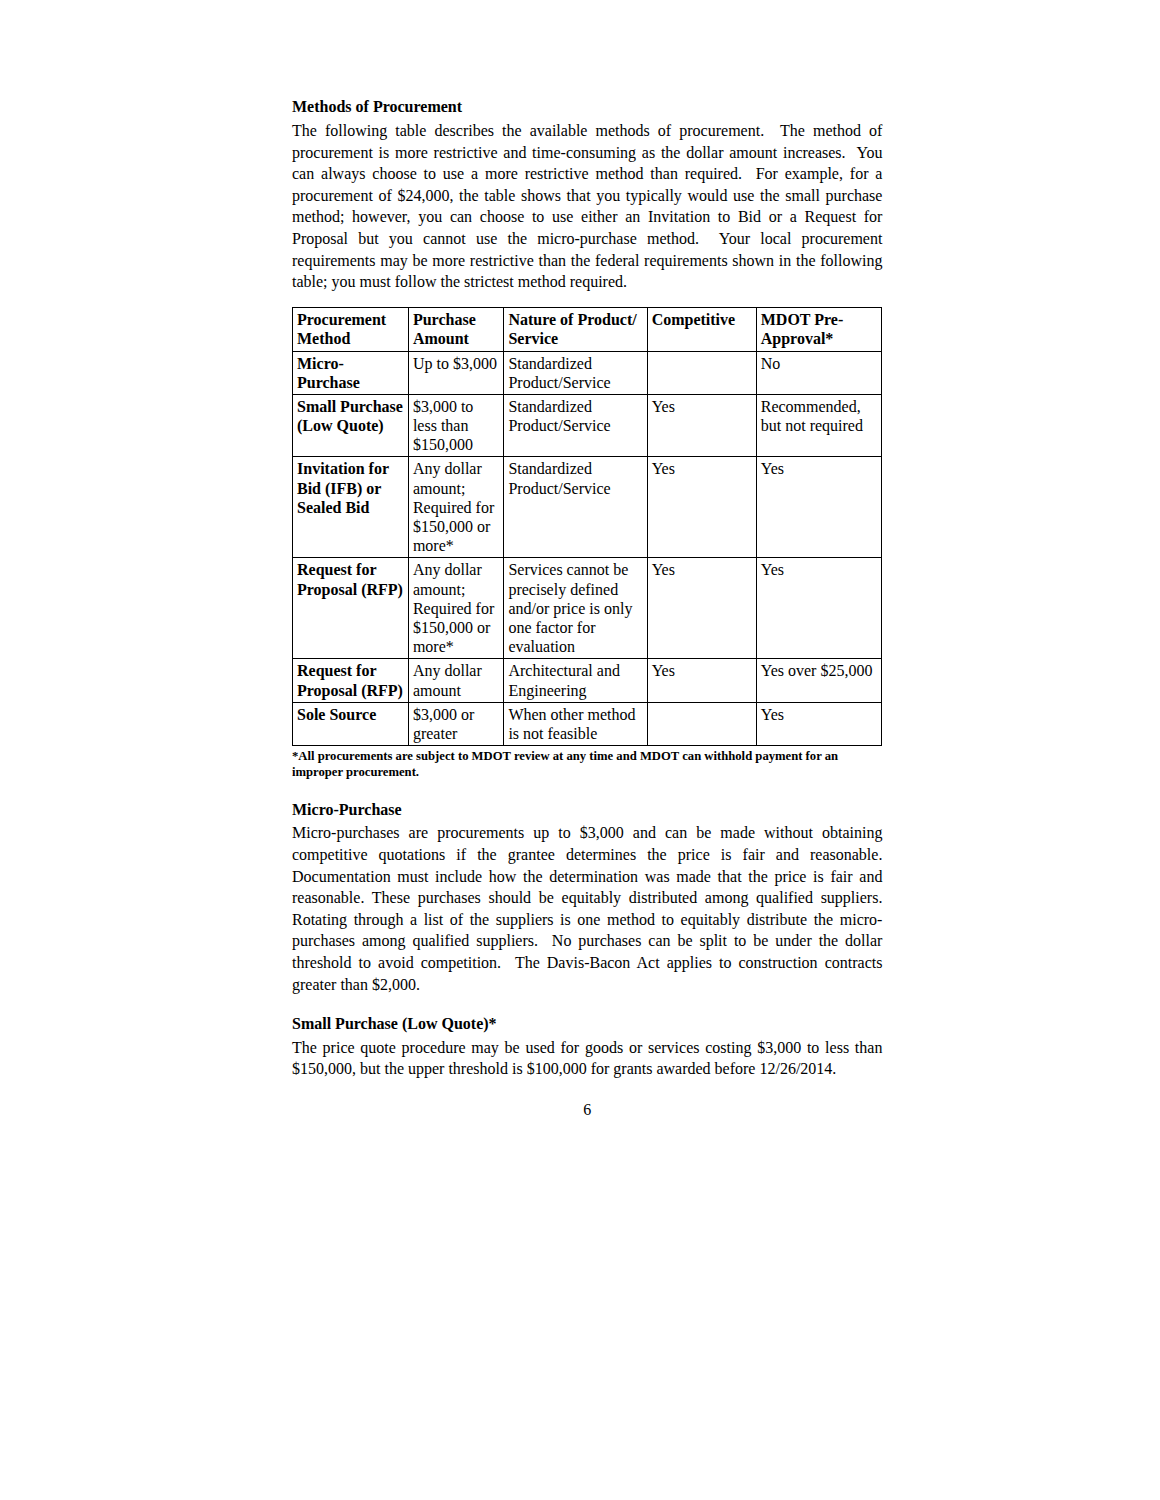Methods of Procurement
The following table describes the available methods of procurement. The method of procurement is more restrictive and time-consuming as the dollar amount increases. You can always choose to use a more restrictive method than required. For example, for a procurement of $24,000, the table shows that you typically would use the small purchase method; however, you can choose to use either an Invitation to Bid or a Request for Proposal but you cannot use the micro-purchase method. Your local procurement requirements may be more restrictive than the federal requirements shown in the following table; you must follow the strictest method required.
| Procurement Method | Purchase Amount | Nature of Product/ Service | Competitive | MDOT Pre-Approval* |
| --- | --- | --- | --- | --- |
| Micro-Purchase | Up to $3,000 | Standardized Product/Service | | No |
| Small Purchase (Low Quote) | $3,000 to less than $150,000 | Standardized Product/Service | Yes | Recommended, but not required |
| Invitation for Bid (IFB) or Sealed Bid | Any dollar amount; Required for $150,000 or more* | Standardized Product/Service | Yes | Yes |
| Request for Proposal (RFP) | Any dollar amount; Required for $150,000 or more* | Services cannot be precisely defined and/or price is only one factor for evaluation | Yes | Yes |
| Request for Proposal (RFP) | Any dollar amount | Architectural and Engineering | Yes | Yes over $25,000 |
| Sole Source | $3,000 or greater | When other method is not feasible | | Yes |
*All procurements are subject to MDOT review at any time and MDOT can withhold payment for an improper procurement.
Micro-Purchase
Micro-purchases are procurements up to $3,000 and can be made without obtaining competitive quotations if the grantee determines the price is fair and reasonable. Documentation must include how the determination was made that the price is fair and reasonable. These purchases should be equitably distributed among qualified suppliers. Rotating through a list of the suppliers is one method to equitably distribute the micro-purchases among qualified suppliers. No purchases can be split to be under the dollar threshold to avoid competition. The Davis-Bacon Act applies to construction contracts greater than $2,000.
Small Purchase (Low Quote)*
The price quote procedure may be used for goods or services costing $3,000 to less than $150,000, but the upper threshold is $100,000 for grants awarded before 12/26/2014.
6